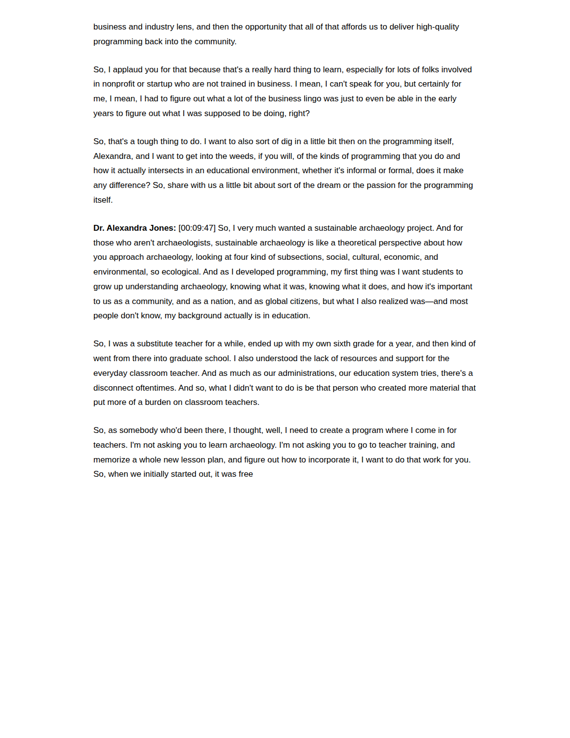business and industry lens, and then the opportunity that all of that affords us to deliver high-quality programming back into the community.
So, I applaud you for that because that's a really hard thing to learn, especially for lots of folks involved in nonprofit or startup who are not trained in business. I mean, I can't speak for you, but certainly for me, I mean, I had to figure out what a lot of the business lingo was just to even be able in the early years to figure out what I was supposed to be doing, right?
So, that's a tough thing to do. I want to also sort of dig in a little bit then on the programming itself, Alexandra, and I want to get into the weeds, if you will, of the kinds of programming that you do and how it actually intersects in an educational environment, whether it's informal or formal, does it make any difference? So, share with us a little bit about sort of the dream or the passion for the programming itself.
Dr. Alexandra Jones: [00:09:47] So, I very much wanted a sustainable archaeology project. And for those who aren't archaeologists, sustainable archaeology is like a theoretical perspective about how you approach archaeology, looking at four kind of subsections, social, cultural, economic, and environmental, so ecological. And as I developed programming, my first thing was I want students to grow up understanding archaeology, knowing what it was, knowing what it does, and how it's important to us as a community, and as a nation, and as global citizens, but what I also realized was—and most people don't know, my background actually is in education.
So, I was a substitute teacher for a while, ended up with my own sixth grade for a year, and then kind of went from there into graduate school. I also understood the lack of resources and support for the everyday classroom teacher. And as much as our administrations, our education system tries, there's a disconnect oftentimes. And so, what I didn't want to do is be that person who created more material that put more of a burden on classroom teachers.
So, as somebody who'd been there, I thought, well, I need to create a program where I come in for teachers. I'm not asking you to learn archaeology. I'm not asking you to go to teacher training, and memorize a whole new lesson plan, and figure out how to incorporate it, I want to do that work for you. So, when we initially started out, it was free